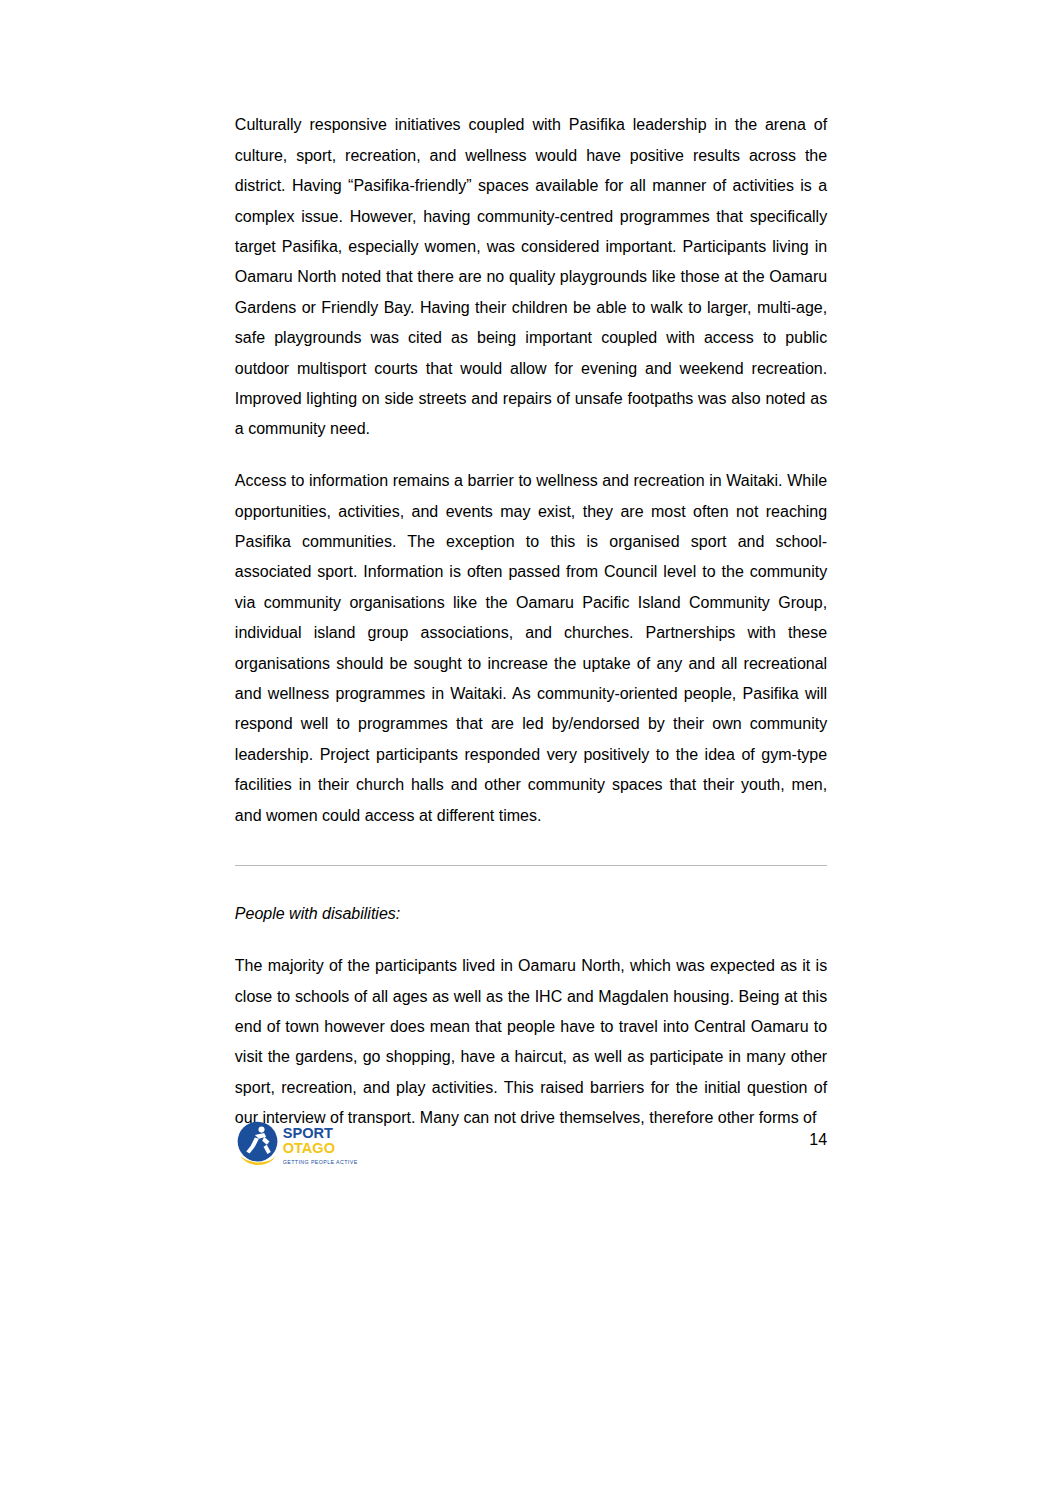Culturally responsive initiatives coupled with Pasifika leadership in the arena of culture, sport, recreation, and wellness would have positive results across the district. Having “Pasifika-friendly” spaces available for all manner of activities is a complex issue. However, having community-centred programmes that specifically target Pasifika, especially women, was considered important. Participants living in Oamaru North noted that there are no quality playgrounds like those at the Oamaru Gardens or Friendly Bay. Having their children be able to walk to larger, multi-age, safe playgrounds was cited as being important coupled with access to public outdoor multisport courts that would allow for evening and weekend recreation. Improved lighting on side streets and repairs of unsafe footpaths was also noted as a community need.
Access to information remains a barrier to wellness and recreation in Waitaki. While opportunities, activities, and events may exist, they are most often not reaching Pasifika communities. The exception to this is organised sport and school-associated sport. Information is often passed from Council level to the community via community organisations like the Oamaru Pacific Island Community Group, individual island group associations, and churches. Partnerships with these organisations should be sought to increase the uptake of any and all recreational and wellness programmes in Waitaki. As community-oriented people, Pasifika will respond well to programmes that are led by/endorsed by their own community leadership. Project participants responded very positively to the idea of gym-type facilities in their church halls and other community spaces that their youth, men, and women could access at different times.
People with disabilities:
The majority of the participants lived in Oamaru North, which was expected as it is close to schools of all ages as well as the IHC and Magdalen housing. Being at this end of town however does mean that people have to travel into Central Oamaru to visit the gardens, go shopping, have a haircut, as well as participate in many other sport, recreation, and play activities. This raised barriers for the initial question of our interview of transport. Many can not drive themselves, therefore other forms of
SPORT OTAGO GETTING PEOPLE ACTIVE
14